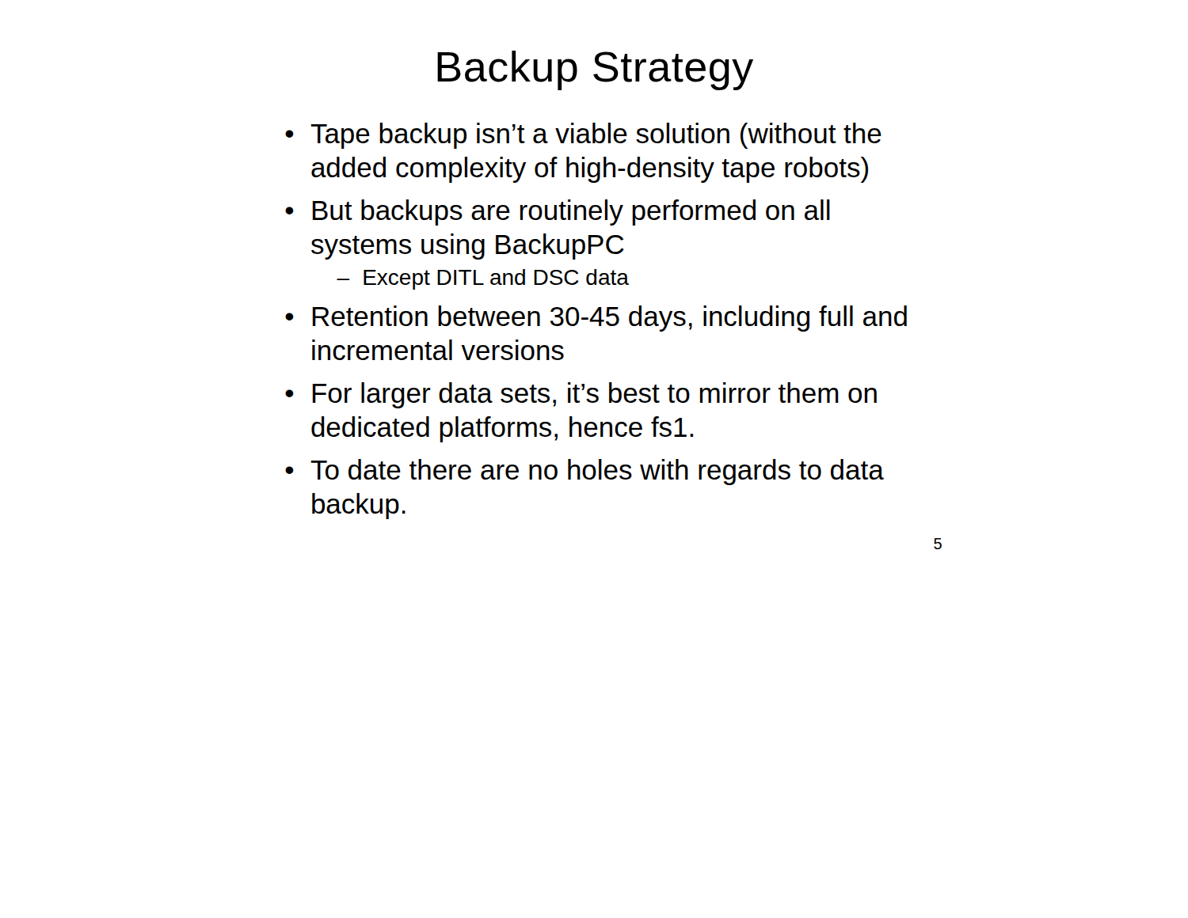Backup Strategy
Tape backup isn’t a viable solution (without the added complexity of high-density tape robots)
But backups are routinely performed on all systems using BackupPC
Except DITL and DSC data
Retention between 30-45 days, including full and incremental versions
For larger data sets, it’s best to mirror them on dedicated platforms, hence fs1.
To date there are no holes with regards to data backup.
5